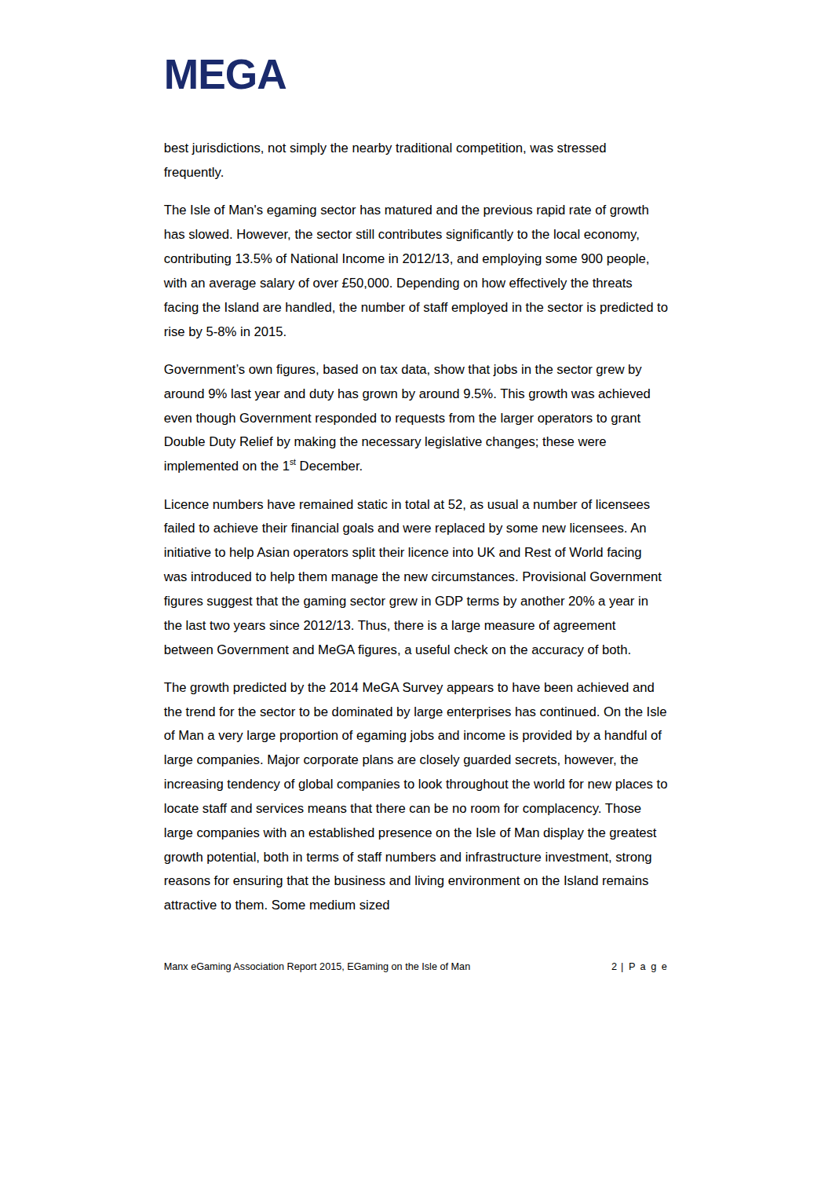MEGA
best jurisdictions, not simply the nearby traditional competition, was stressed frequently.
The Isle of Man's egaming sector has matured and the previous rapid rate of growth has slowed. However, the sector still contributes significantly to the local economy, contributing 13.5% of National Income in 2012/13, and employing some 900 people, with an average salary of over £50,000. Depending on how effectively the threats facing the Island are handled, the number of staff employed in the sector is predicted to rise by 5-8% in 2015.
Government’s own figures, based on tax data, show that jobs in the sector grew by around 9% last year and duty has grown by around 9.5%. This growth was achieved even though Government responded to requests from the larger operators to grant Double Duty Relief by making the necessary legislative changes; these were implemented on the 1st December.
Licence numbers have remained static in total at 52, as usual a number of licensees failed to achieve their financial goals and were replaced by some new licensees. An initiative to help Asian operators split their licence into UK and Rest of World facing was introduced to help them manage the new circumstances. Provisional Government figures suggest that the gaming sector grew in GDP terms by another 20% a year in the last two years since 2012/13. Thus, there is a large measure of agreement between Government and MeGA figures, a useful check on the accuracy of both.
The growth predicted by the 2014 MeGA Survey appears to have been achieved and the trend for the sector to be dominated by large enterprises has continued. On the Isle of Man a very large proportion of egaming jobs and income is provided by a handful of large companies. Major corporate plans are closely guarded secrets, however, the increasing tendency of global companies to look throughout the world for new places to locate staff and services means that there can be no room for complacency. Those large companies with an established presence on the Isle of Man display the greatest growth potential, both in terms of staff numbers and infrastructure investment, strong reasons for ensuring that the business and living environment on the Island remains attractive to them. Some medium sized
Manx eGaming Association Report 2015, EGaming on the Isle of Man
2 | P a g e